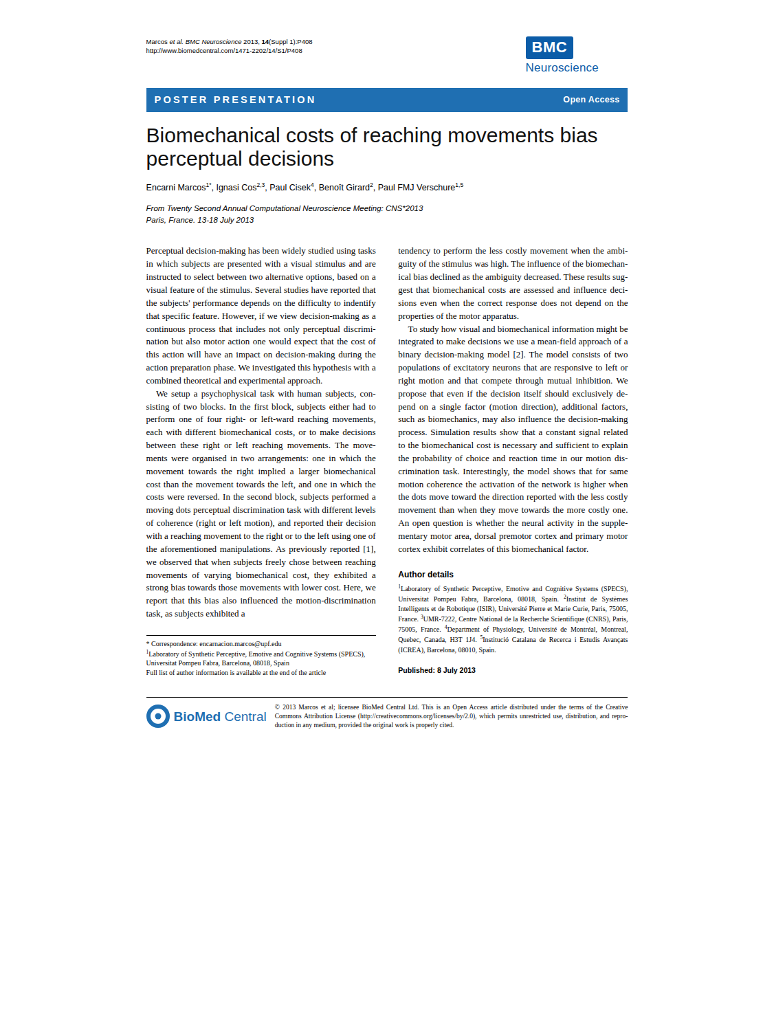Marcos et al. BMC Neuroscience 2013, 14(Suppl 1):P408
http://www.biomedcentral.com/1471-2202/14/S1/P408
BMC Neuroscience
POSTER PRESENTATION
Open Access
Biomechanical costs of reaching movements bias perceptual decisions
Encarni Marcos1*, Ignasi Cos2,3, Paul Cisek4, Benoît Girard2, Paul FMJ Verschure1,5
From Twenty Second Annual Computational Neuroscience Meeting: CNS*2013
Paris, France. 13-18 July 2013
Perceptual decision-making has been widely studied using tasks in which subjects are presented with a visual stimulus and are instructed to select between two alternative options, based on a visual feature of the stimulus. Several studies have reported that the subjects' performance depends on the difficulty to indentify that specific feature. However, if we view decision-making as a continuous process that includes not only perceptual discrimination but also motor action one would expect that the cost of this action will have an impact on decision-making during the action preparation phase. We investigated this hypothesis with a combined theoretical and experimental approach.
We setup a psychophysical task with human subjects, consisting of two blocks. In the first block, subjects either had to perform one of four right- or left-ward reaching movements, each with different biomechanical costs, or to make decisions between these right or left reaching movements. The movements were organised in two arrangements: one in which the movement towards the right implied a larger biomechanical cost than the movement towards the left, and one in which the costs were reversed. In the second block, subjects performed a moving dots perceptual discrimination task with different levels of coherence (right or left motion), and reported their decision with a reaching movement to the right or to the left using one of the aforementioned manipulations. As previously reported [1], we observed that when subjects freely chose between reaching movements of varying biomechanical cost, they exhibited a strong bias towards those movements with lower cost. Here, we report that this bias also influenced the motion-discrimination task, as subjects exhibited a
* Correspondence: encarnacion.marcos@upf.edu
1Laboratory of Synthetic Perceptive, Emotive and Cognitive Systems (SPECS), Universitat Pompeu Fabra, Barcelona, 08018, Spain
Full list of author information is available at the end of the article
tendency to perform the less costly movement when the ambiguity of the stimulus was high. The influence of the biomechanical bias declined as the ambiguity decreased. These results suggest that biomechanical costs are assessed and influence decisions even when the correct response does not depend on the properties of the motor apparatus.
To study how visual and biomechanical information might be integrated to make decisions we use a mean-field approach of a binary decision-making model [2]. The model consists of two populations of excitatory neurons that are responsive to left or right motion and that compete through mutual inhibition. We propose that even if the decision itself should exclusively depend on a single factor (motion direction), additional factors, such as biomechanics, may also influence the decision-making process. Simulation results show that a constant signal related to the biomechanical cost is necessary and sufficient to explain the probability of choice and reaction time in our motion discrimination task. Interestingly, the model shows that for same motion coherence the activation of the network is higher when the dots move toward the direction reported with the less costly movement than when they move towards the more costly one. An open question is whether the neural activity in the supplementary motor area, dorsal premotor cortex and primary motor cortex exhibit correlates of this biomechanical factor.
Author details
1Laboratory of Synthetic Perceptive, Emotive and Cognitive Systems (SPECS), Universitat Pompeu Fabra, Barcelona, 08018, Spain. 2Institut de Systèmes Intelligents et de Robotique (ISIR), Université Pierre et Marie Curie, Paris, 75005, France. 3UMR-7222, Centre National de la Recherche Scientifique (CNRS), Paris, 75005, France. 4Department of Physiology, Université de Montréal, Montreal, Quebec, Canada, H3T 1J4. 5Institució Catalana de Recerca i Estudis Avançats (ICREA), Barcelona, 08010, Spain.
Published: 8 July 2013
BioMed Central
© 2013 Marcos et al; licensee BioMed Central Ltd. This is an Open Access article distributed under the terms of the Creative Commons Attribution License (http://creativecommons.org/licenses/by/2.0), which permits unrestricted use, distribution, and reproduction in any medium, provided the original work is properly cited.